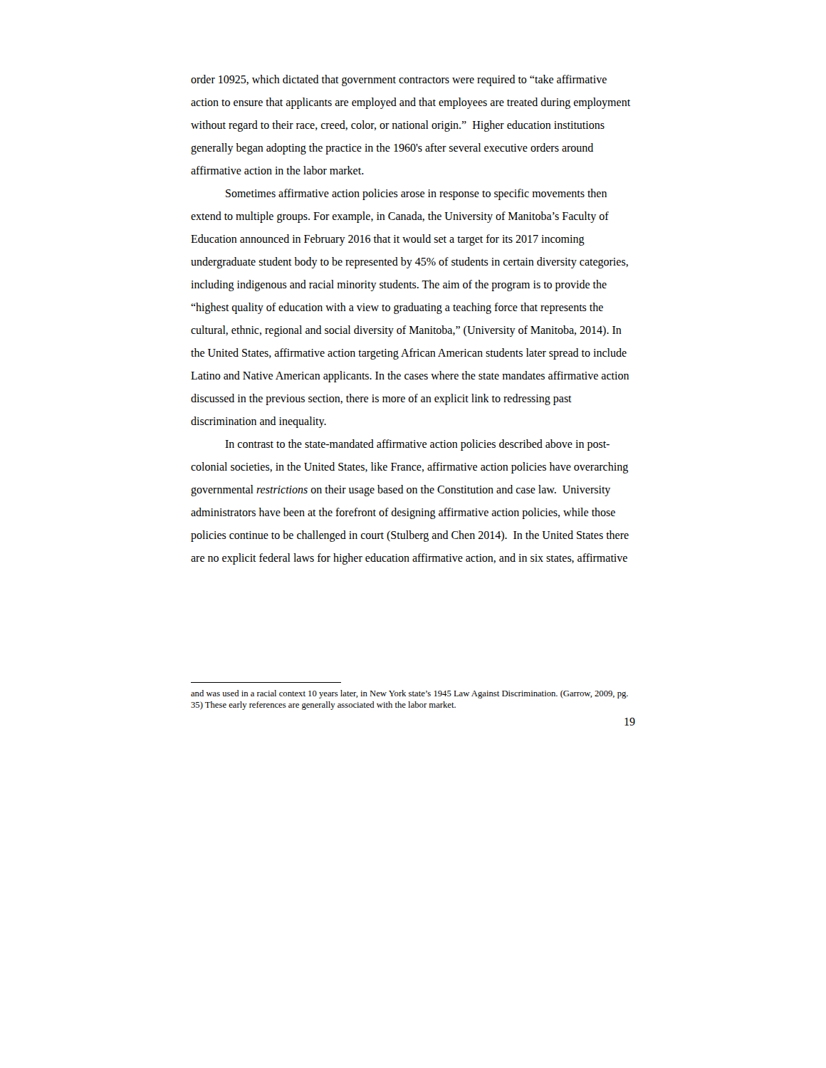order 10925, which dictated that government contractors were required to “take affirmative action to ensure that applicants are employed and that employees are treated during employment without regard to their race, creed, color, or national origin.” Higher education institutions generally began adopting the practice in the 1960's after several executive orders around affirmative action in the labor market.
Sometimes affirmative action policies arose in response to specific movements then extend to multiple groups. For example, in Canada, the University of Manitoba’s Faculty of Education announced in February 2016 that it would set a target for its 2017 incoming undergraduate student body to be represented by 45% of students in certain diversity categories, including indigenous and racial minority students. The aim of the program is to provide the “highest quality of education with a view to graduating a teaching force that represents the cultural, ethnic, regional and social diversity of Manitoba,” (University of Manitoba, 2014). In the United States, affirmative action targeting African American students later spread to include Latino and Native American applicants. In the cases where the state mandates affirmative action discussed in the previous section, there is more of an explicit link to redressing past discrimination and inequality.
In contrast to the state-mandated affirmative action policies described above in post-colonial societies, in the United States, like France, affirmative action policies have overarching governmental restrictions on their usage based on the Constitution and case law. University administrators have been at the forefront of designing affirmative action policies, while those policies continue to be challenged in court (Stulberg and Chen 2014). In the United States there are no explicit federal laws for higher education affirmative action, and in six states, affirmative
and was used in a racial context 10 years later, in New York state’s 1945 Law Against Discrimination. (Garrow, 2009, pg. 35) These early references are generally associated with the labor market.
19